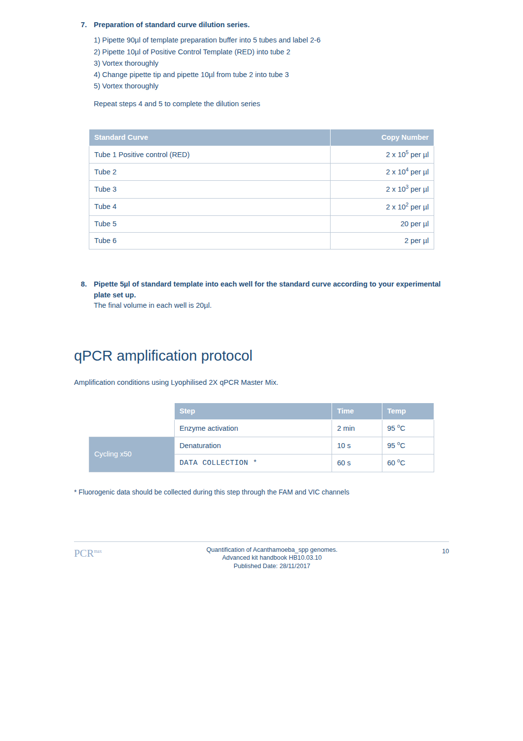7. Preparation of standard curve dilution series.
1) Pipette 90µl of template preparation buffer into 5 tubes and label 2-6
2) Pipette 10µl of Positive Control Template (RED) into tube 2
3) Vortex thoroughly
4) Change pipette tip and pipette 10µl from tube 2 into tube 3
5) Vortex thoroughly
Repeat steps 4 and 5 to complete the dilution series
| Standard Curve | Copy Number |
| --- | --- |
| Tube 1 Positive control (RED) | 2 x 10 5 per µl |
| Tube 2 | 2 x 10 4 per µl |
| Tube 3 | 2 x 10 3 per µl |
| Tube 4 | 2 x 10 2 per µl |
| Tube 5 | 20 per µl |
| Tube 6 | 2 per µl |
8. Pipette 5µl of standard template into each well for the standard curve according to your experimental plate set up.
The final volume in each well is 20µl.
qPCR amplification protocol
Amplification conditions using Lyophilised 2X qPCR Master Mix.
| | Step | Time | Temp |
| --- | --- | --- | --- |
| | Enzyme activation | 2 min | 95 o C |
| Cycling x50 | Denaturation | 10 s | 95 o C |
| DATA COLLECTION * | 60 s | 60 o C |
* Fluorogenic data should be collected during this step through the FAM and VIC channels
PCRmax
Quantification of Acanthamoeba_spp genomes.
Advanced kit handbook HB10.03.10
Published Date: 28/11/2017
10